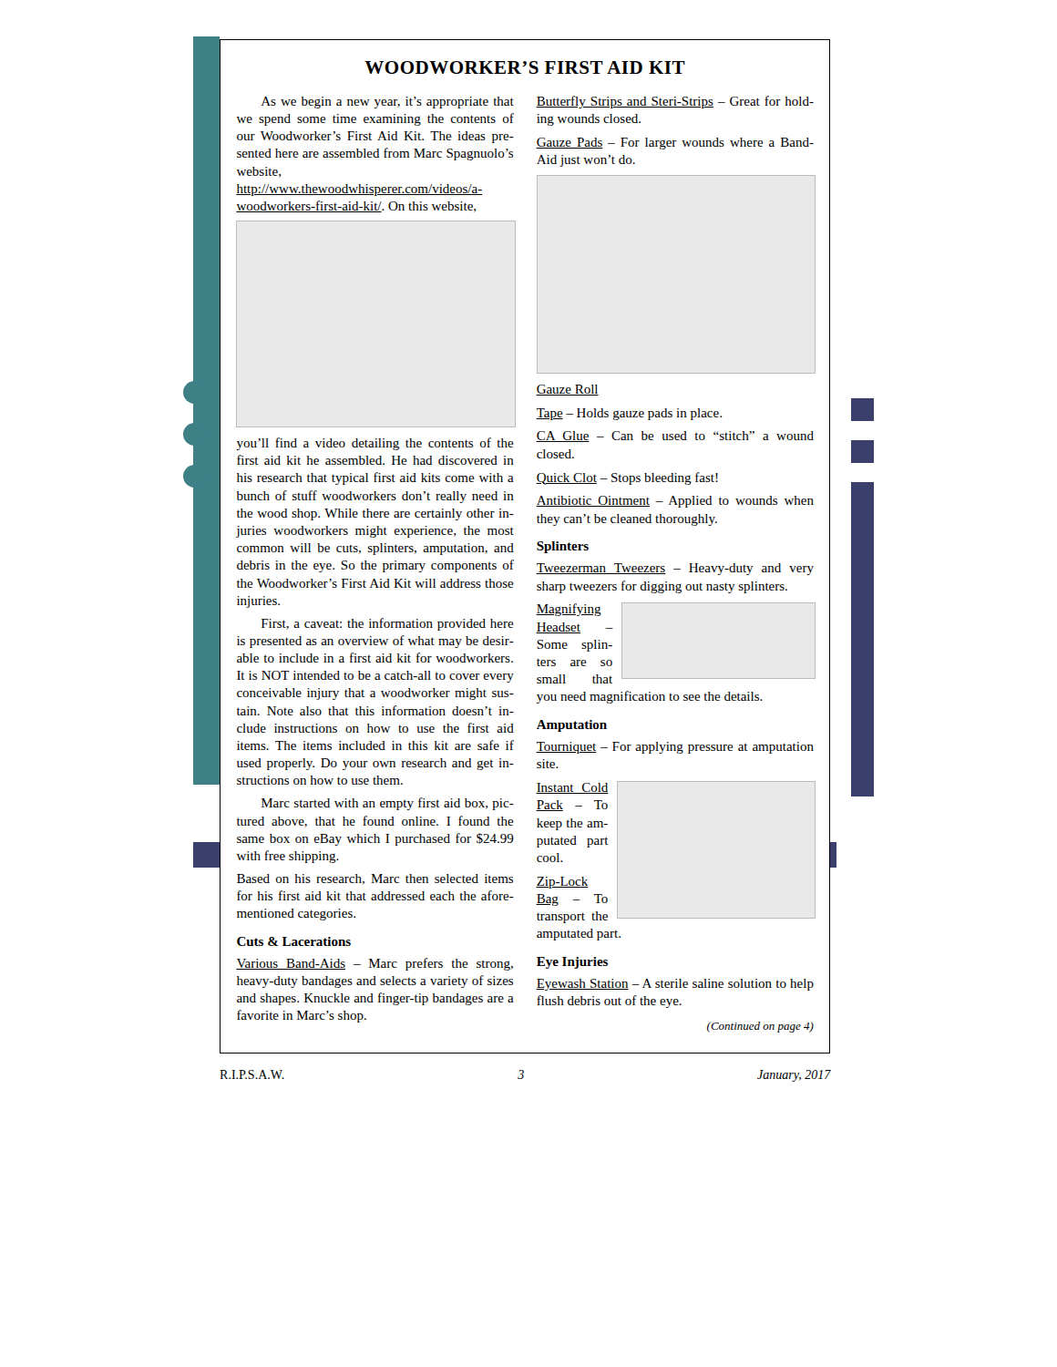WOODWORKER’S FIRST AID KIT
As we begin a new year, it’s appropriate that we spend some time examining the contents of our Woodworker’s First Aid Kit. The ideas presented here are assembled from Marc Spagnuolo’s website, http://www.thewoodwhisperer.com/videos/a-woodworkers-first-aid-kit/. On this website,
you’ll find a video detailing the contents of the first aid kit he assembled. He had discovered in his research that typical first aid kits come with a bunch of stuff woodworkers don’t really need in the wood shop. While there are certainly other injuries woodworkers might experience, the most common will be cuts, splinters, amputation, and debris in the eye. So the primary components of the Woodworker’s First Aid Kit will address those injuries.
First, a caveat: the information provided here is presented as an overview of what may be desirable to include in a first aid kit for woodworkers. It is NOT intended to be a catch-all to cover every conceivable injury that a woodworker might sustain. Note also that this information doesn’t include instructions on how to use the first aid items. The items included in this kit are safe if used properly. Do your own research and get instructions on how to use them.
Marc started with an empty first aid box, pictured above, that he found online. I found the same box on eBay which I purchased for $24.99 with free shipping.
Based on his research, Marc then selected items for his first aid kit that addressed each the aforementioned categories.
Cuts & Lacerations
Various Band-Aids – Marc prefers the strong, heavy-duty bandages and selects a variety of sizes and shapes. Knuckle and finger-tip bandages are a favorite in Marc’s shop.
Butterfly Strips and Steri-Strips – Great for holding wounds closed.
Gauze Pads – For larger wounds where a Band-Aid just won’t do.
Gauze Roll
Tape – Holds gauze pads in place.
CA Glue – Can be used to “stitch” a wound closed.
Quick Clot – Stops bleeding fast!
Antibiotic Ointment – Applied to wounds when they can’t be cleaned thoroughly.
Splinters
Tweezerman Tweezers – Heavy-duty and very sharp tweezers for digging out nasty splinters.
Magnifying Headset – Some splinters are so small that you need magnification to see the details.
Amputation
Tourniquet – For applying pressure at amputation site.
Instant Cold Pack – To keep the amputated part cool.
Zip-Lock Bag – To transport the amputated part.
Eye Injuries
Eyewash Station – A sterile saline solution to help flush debris out of the eye.
(Continued on page 4)
R.I.P.S.A.W.
3
January, 2017